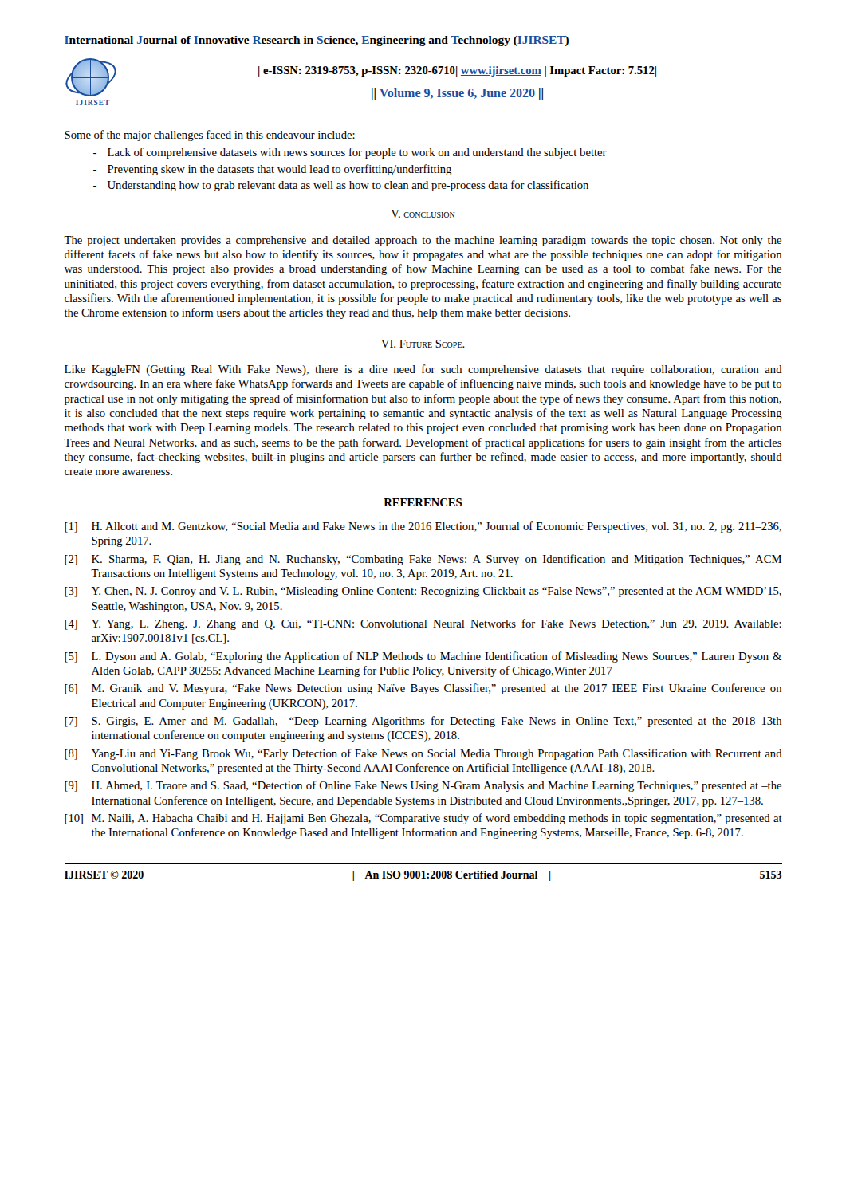International Journal of Innovative Research in Science, Engineering and Technology (IJIRSET)
IJIRSET
| e-ISSN: 2319-8753, p-ISSN: 2320-6710| www.ijirset.com | Impact Factor: 7.512|
|| Volume 9, Issue 6, June 2020 ||
Some of the major challenges faced in this endeavour include:
Lack of comprehensive datasets with news sources for people to work on and understand the subject better
Preventing skew in the datasets that would lead to overfitting/underfitting
Understanding how to grab relevant data as well as how to clean and pre-process data for classification
V. conclusion
The project undertaken provides a comprehensive and detailed approach to the machine learning paradigm towards the topic chosen. Not only the different facets of fake news but also how to identify its sources, how it propagates and what are the possible techniques one can adopt for mitigation was understood. This project also provides a broad understanding of how Machine Learning can be used as a tool to combat fake news. For the uninitiated, this project covers everything, from dataset accumulation, to preprocessing, feature extraction and engineering and finally building accurate classifiers. With the aforementioned implementation, it is possible for people to make practical and rudimentary tools, like the web prototype as well as the Chrome extension to inform users about the articles they read and thus, help them make better decisions.
VI. Future Scope.
Like KaggleFN (Getting Real With Fake News), there is a dire need for such comprehensive datasets that require collaboration, curation and crowdsourcing. In an era where fake WhatsApp forwards and Tweets are capable of influencing naive minds, such tools and knowledge have to be put to practical use in not only mitigating the spread of misinformation but also to inform people about the type of news they consume. Apart from this notion, it is also concluded that the next steps require work pertaining to semantic and syntactic analysis of the text as well as Natural Language Processing methods that work with Deep Learning models. The research related to this project even concluded that promising work has been done on Propagation Trees and Neural Networks, and as such, seems to be the path forward. Development of practical applications for users to gain insight from the articles they consume, fact-checking websites, built-in plugins and article parsers can further be refined, made easier to access, and more importantly, should create more awareness.
REFERENCES
H. Allcott and M. Gentzkow, “Social Media and Fake News in the 2016 Election,” Journal of Economic Perspectives, vol. 31, no. 2, pg. 211–236, Spring 2017.
K. Sharma, F. Qian, H. Jiang and N. Ruchansky, “Combating Fake News: A Survey on Identification and Mitigation Techniques,” ACM Transactions on Intelligent Systems and Technology, vol. 10, no. 3, Apr. 2019, Art. no. 21.
Y. Chen, N. J. Conroy and V. L. Rubin, “Misleading Online Content: Recognizing Clickbait as “False News”,” presented at the ACM WMDD’15, Seattle, Washington, USA, Nov. 9, 2015.
Y. Yang, L. Zheng. J. Zhang and Q. Cui, “TI-CNN: Convolutional Neural Networks for Fake News Detection,” Jun 29, 2019. Available: arXiv:1907.00181v1 [cs.CL].
L. Dyson and A. Golab, “Exploring the Application of NLP Methods to Machine Identification of Misleading News Sources,” Lauren Dyson & Alden Golab, CAPP 30255: Advanced Machine Learning for Public Policy, University of Chicago,Winter 2017
M. Granik and V. Mesyura, “Fake News Detection using Naïve Bayes Classifier,” presented at the 2017 IEEE First Ukraine Conference on Electrical and Computer Engineering (UKRCON), 2017.
S. Girgis, E. Amer and M. Gadallah, “Deep Learning Algorithms for Detecting Fake News in Online Text,” presented at the 2018 13th international conference on computer engineering and systems (ICCES), 2018.
Yang-Liu and Yi-Fang Brook Wu, “Early Detection of Fake News on Social Media Through Propagation Path Classification with Recurrent and Convolutional Networks,” presented at the Thirty-Second AAAI Conference on Artificial Intelligence (AAAI-18), 2018.
H. Ahmed, I. Traore and S. Saad, “Detection of Online Fake News Using N-Gram Analysis and Machine Learning Techniques,” presented at –the International Conference on Intelligent, Secure, and Dependable Systems in Distributed and Cloud Environments.,Springer, 2017, pp. 127–138.
M. Naili, A. Habacha Chaibi and H. Hajjami Ben Ghezala, “Comparative study of word embedding methods in topic segmentation,” presented at the International Conference on Knowledge Based and Intelligent Information and Engineering Systems, Marseille, France, Sep. 6-8, 2017.
IJIRSET © 2020
| An ISO 9001:2008 Certified Journal |
5153